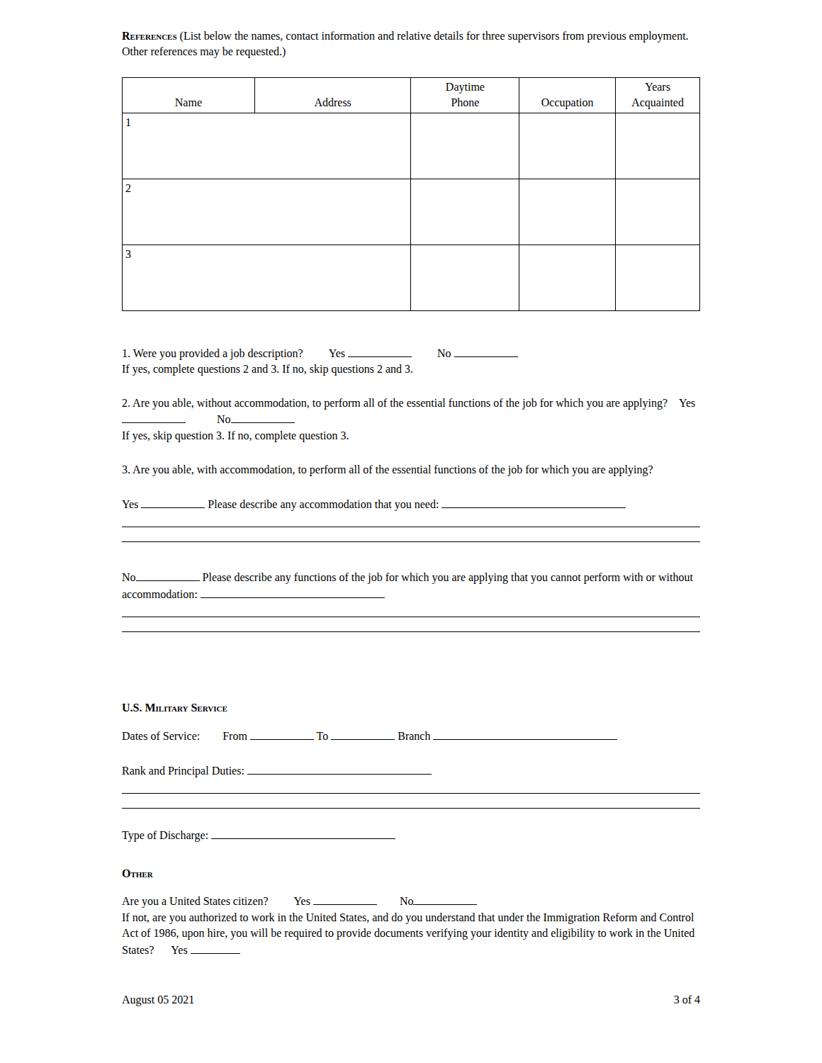References (List below the names, contact information and relative details for three supervisors from previous employment. Other references may be requested.)
| Name | Address | Daytime Phone | Occupation | Years Acquainted |
| --- | --- | --- | --- | --- |
| 1 | | | | |
| 2 | | | | |
| 3 | | | | |
1. Were you provided a job description? Yes No
If yes, complete questions 2 and 3. If no, skip questions 2 and 3.
2. Are you able, without accommodation, to perform all of the essential functions of the job for which you are applying? Yes No
If yes, skip question 3. If no, complete question 3.
3. Are you able, with accommodation, to perform all of the essential functions of the job for which you are applying?
Yes Please describe any accommodation that you need:
No Please describe any functions of the job for which you are applying that you cannot perform with or without accommodation:
U.S. Military Service
Dates of Service: From To Branch
Rank and Principal Duties:
Type of Discharge:
Other
Are you a United States citizen? Yes No
If not, are you authorized to work in the United States, and do you understand that under the Immigration Reform and Control Act of 1986, upon hire, you will be required to provide documents verifying your identity and eligibility to work in the United States? Yes
August 05 2021 3 of 4